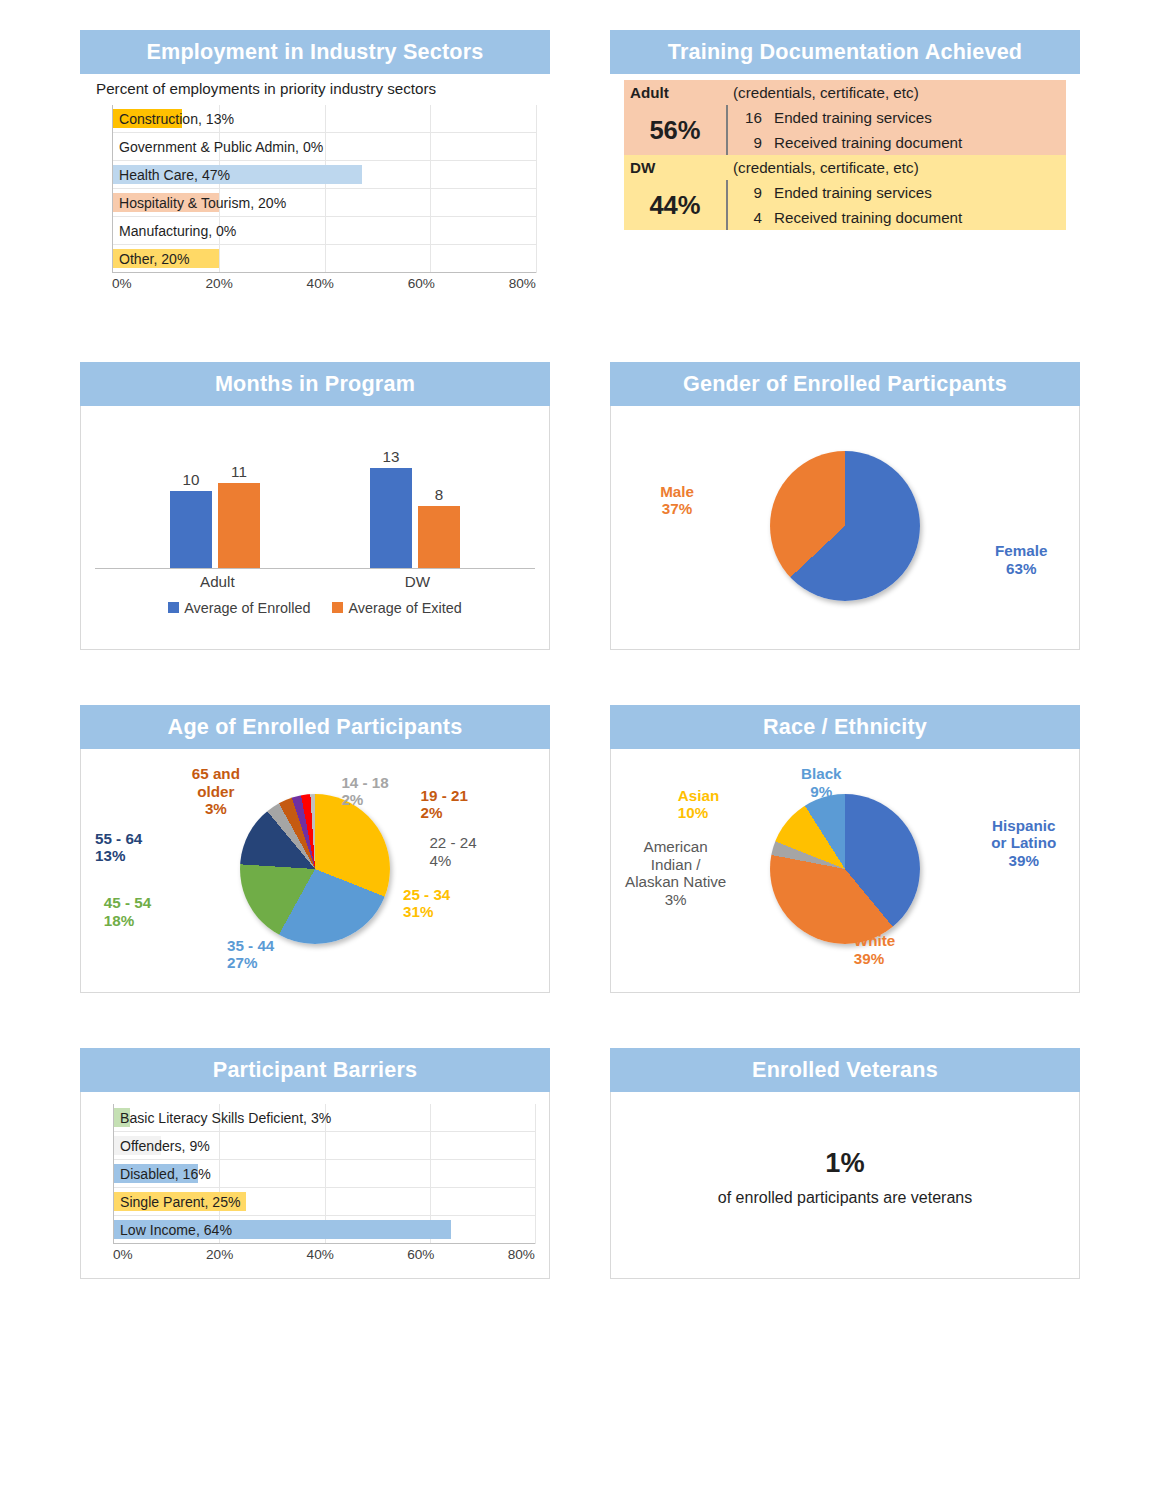Employment in Industry Sectors
Percent of employments in priority industry sectors
Construction, 13%
Government & Public Admin, 0%
Health Care, 47%
Hospitality & Tourism, 20%
Manufacturing, 0%
Other, 20%
0% 20% 40% 60% 80%
Training Documentation Achieved
| Adult | (credentials, certificate, etc) |
| 56% | 16 | Ended training services |
| 9 | Received training document |
| DW | (credentials, certificate, etc) |
| 44% | 9 | Ended training services |
| 4 | Received training document |
Months in Program
10
11
13
8
Adult DW
Average of Enrolled Average of Exited
Gender of Enrolled Particpants
Male
37%
Female
63%
Age of Enrolled Participants
65 and
older
3%
14 - 18
2%
19 - 21
2%
22 - 24
4%
25 - 34
31%
35 - 44
27%
45 - 54
18%
55 - 64
13%
Race / Ethnicity
Black
9%
Asian
10%
American
Indian /
Alaskan Native
3%
White
39%
Hispanic
or Latino
39%
Participant Barriers
Basic Literacy Skills Deficient, 3%
Offenders, 9%
Disabled, 16%
Single Parent, 25%
Low Income, 64%
0% 20% 40% 60% 80%
Enrolled Veterans
1%
of enrolled participants are veterans